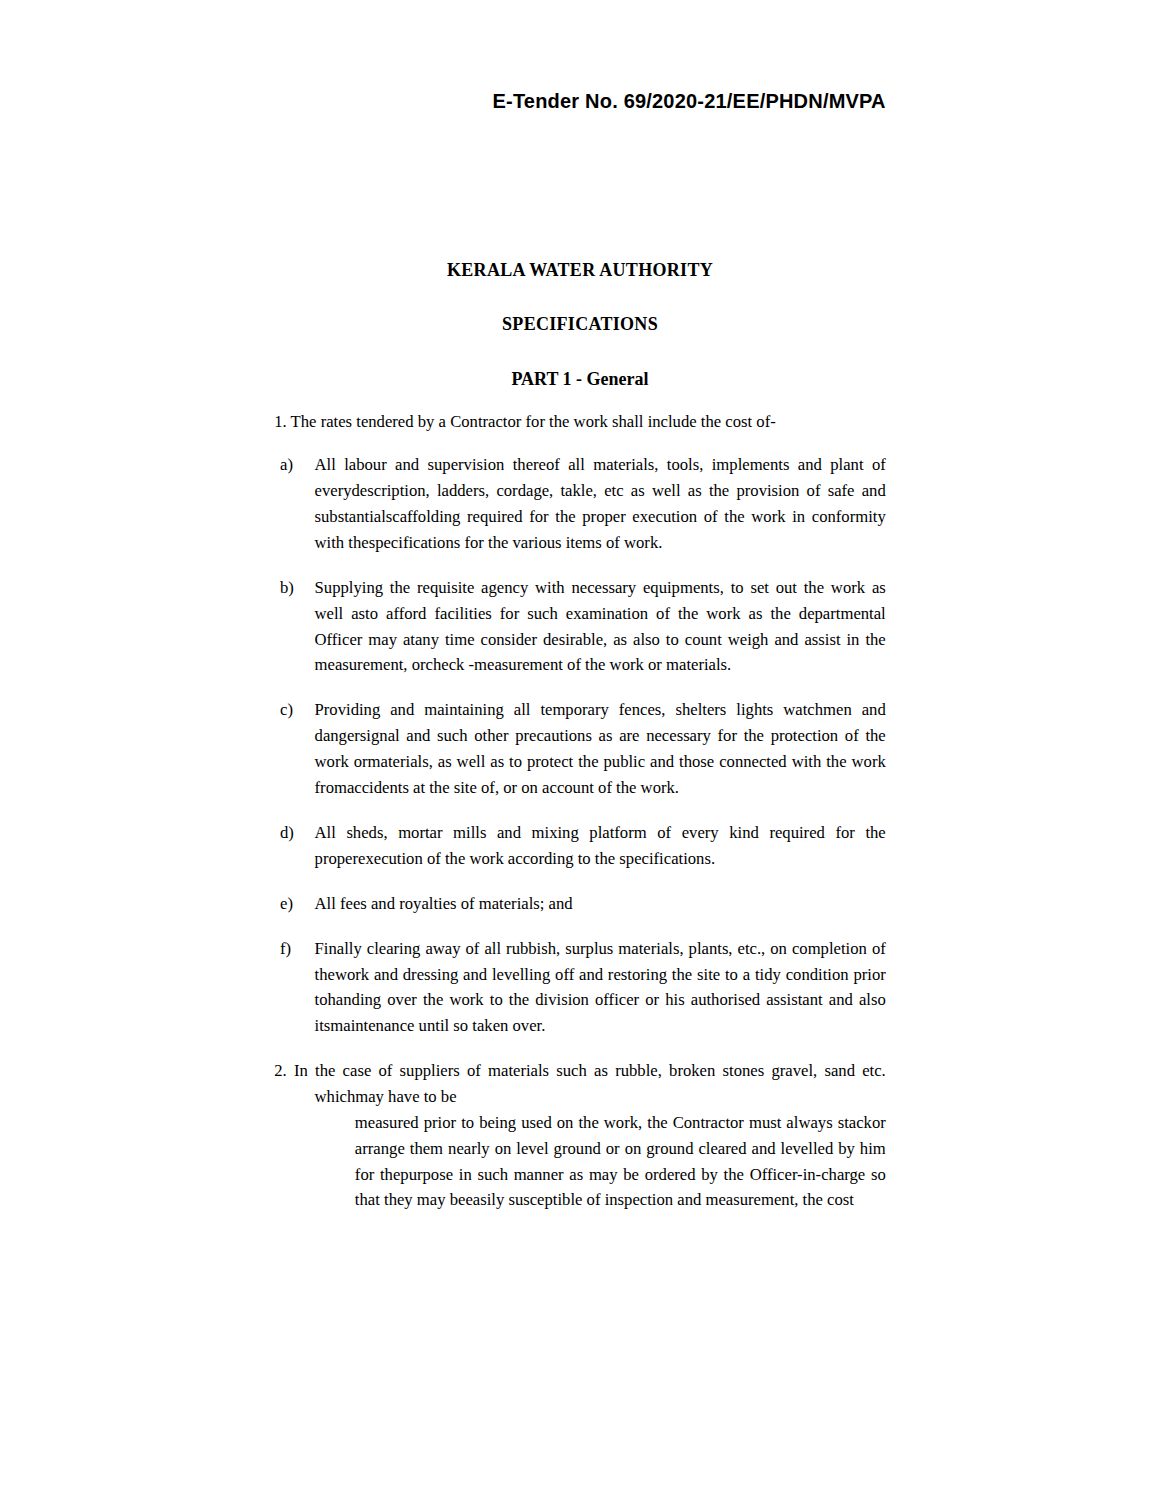E-Tender No. 69/2020-21/EE/PHDN/MVPA
KERALA WATER AUTHORITY
SPECIFICATIONS
PART 1 - General
1. The rates tendered by a Contractor for the work shall include the cost of-
a) All labour and supervision thereof all materials, tools, implements and plant of everydescription, ladders, cordage, takle, etc as well as the provision of safe and substantialscaffolding required for the proper execution of the work in conformity with thespecifications for the various items of work.
b) Supplying the requisite agency with necessary equipments, to set out the work as well asto afford facilities for such examination of the work as the departmental Officer may atany time consider desirable, as also to count weigh and assist in the measurement, orcheck -measurement of the work or materials.
c) Providing and maintaining all temporary fences, shelters lights watchmen and dangersignal and such other precautions as are necessary for the protection of the work ormaterials, as well as to protect the public and those connected with the work fromaccidents at the site of, or on account of the work.
d) All sheds, mortar mills and mixing platform of every kind required for the properexecution of the work according to the specifications.
e) All fees and royalties of materials; and
f) Finally clearing away of all rubbish, surplus materials, plants, etc., on completion of thework and dressing and levelling off and restoring the site to a tidy condition prior tohanding over the work to the division officer or his authorised assistant and also itsmaintenance until so taken over.
2. In the case of suppliers of materials such as rubble, broken stones gravel, sand etc. whichmay have to be measured prior to being used on the work, the Contractor must always stackor arrange them nearly on level ground or on ground cleared and levelled by him for thepurpose in such manner as may be ordered by the Officer-in-charge so that they may beeasily susceptible of inspection and measurement, the cost